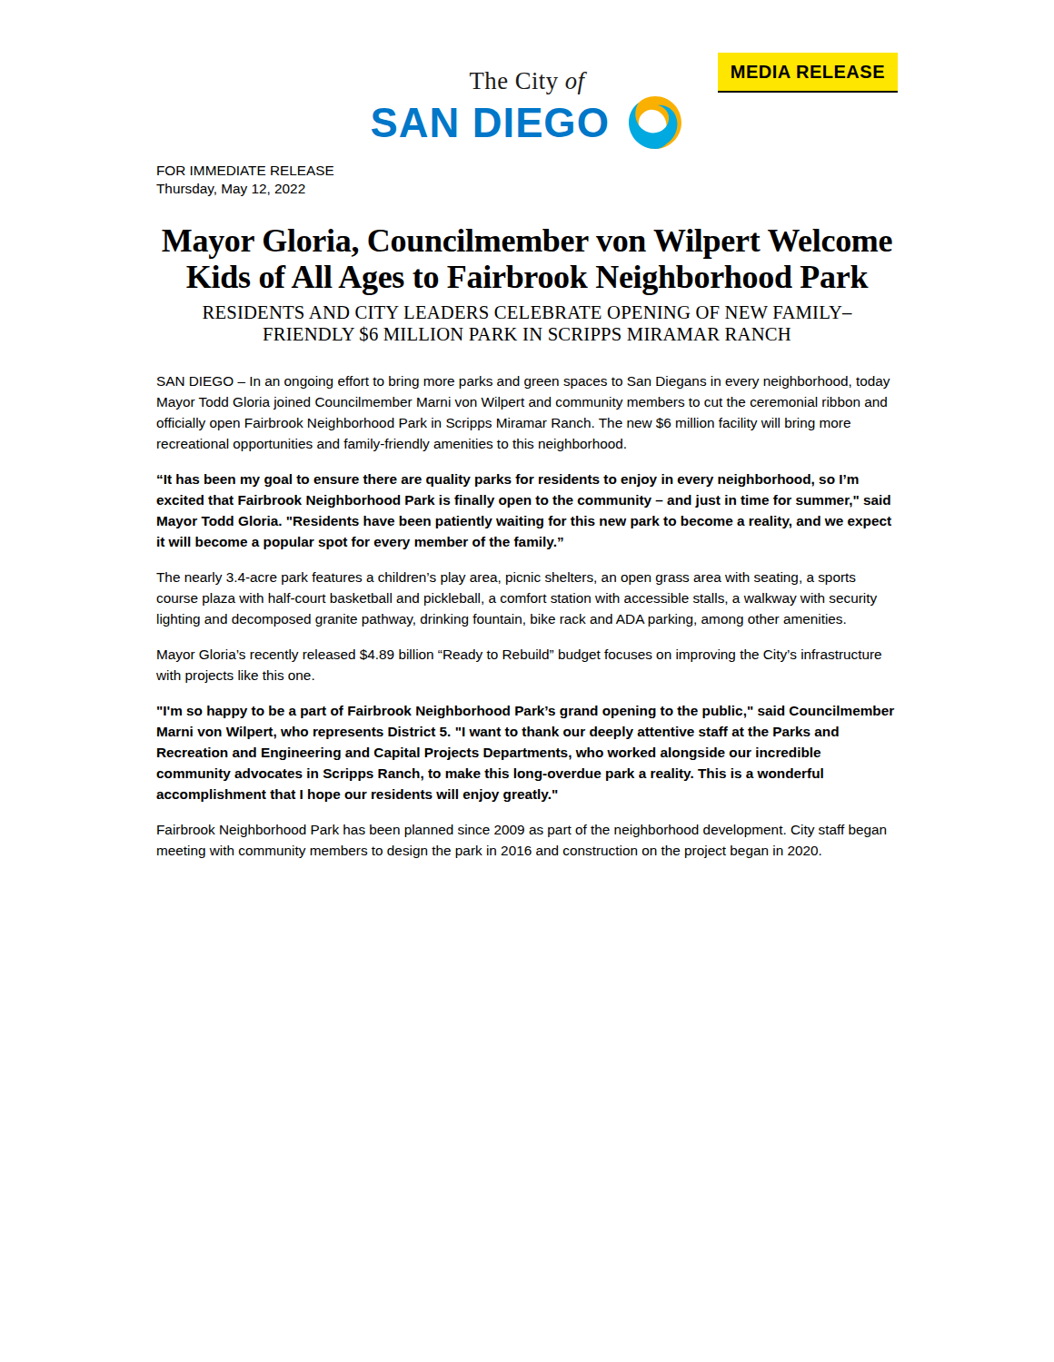MEDIA RELEASE
The City of
SAN DIEGO
FOR IMMEDIATE RELEASE
Thursday, May 12, 2022
Mayor Gloria, Councilmember von Wilpert Welcome Kids of All Ages to Fairbrook Neighborhood Park
Residents and City Leaders Celebrate Opening of New Family–Friendly $6 Million Park in Scripps Miramar Ranch
SAN DIEGO – In an ongoing effort to bring more parks and green spaces to San Diegans in every neighborhood, today Mayor Todd Gloria joined Councilmember Marni von Wilpert and community members to cut the ceremonial ribbon and officially open Fairbrook Neighborhood Park in Scripps Miramar Ranch. The new $6 million facility will bring more recreational opportunities and family-friendly amenities to this neighborhood.
“It has been my goal to ensure there are quality parks for residents to enjoy in every neighborhood, so I’m excited that Fairbrook Neighborhood Park is finally open to the community – and just in time for summer," said Mayor Todd Gloria. "Residents have been patiently waiting for this new park to become a reality, and we expect it will become a popular spot for every member of the family.”
The nearly 3.4-acre park features a children’s play area, picnic shelters, an open grass area with seating, a sports course plaza with half-court basketball and pickleball, a comfort station with accessible stalls, a walkway with security lighting and decomposed granite pathway, drinking fountain, bike rack and ADA parking, among other amenities.
Mayor Gloria’s recently released $4.89 billion “Ready to Rebuild” budget focuses on improving the City’s infrastructure with projects like this one.
"I'm so happy to be a part of Fairbrook Neighborhood Park’s grand opening to the public," said Councilmember Marni von Wilpert, who represents District 5. "I want to thank our deeply attentive staff at the Parks and Recreation and Engineering and Capital Projects Departments, who worked alongside our incredible community advocates in Scripps Ranch, to make this long-overdue park a reality. This is a wonderful accomplishment that I hope our residents will enjoy greatly."
Fairbrook Neighborhood Park has been planned since 2009 as part of the neighborhood development. City staff began meeting with community members to design the park in 2016 and construction on the project began in 2020.